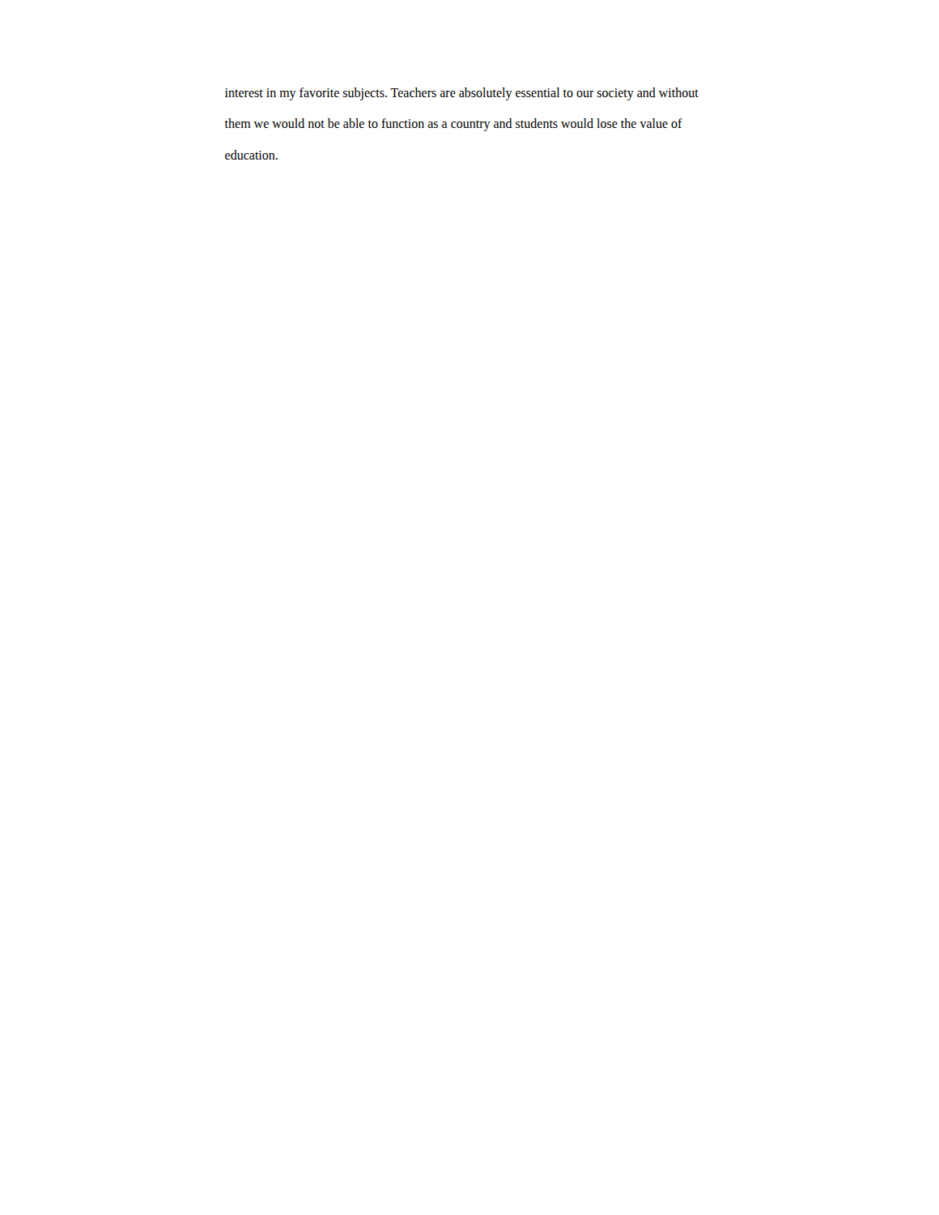interest in my favorite subjects. Teachers are absolutely essential to our society and without them we would not be able to function as a country and students would lose the value of education.